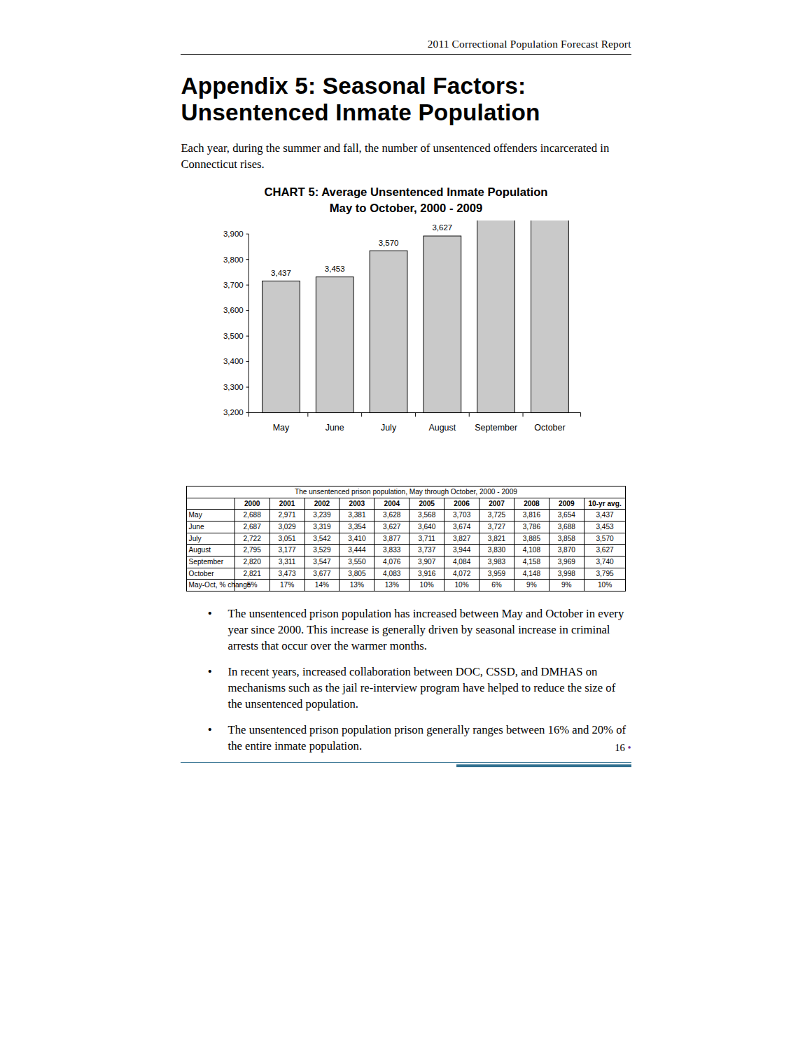2011 Correctional Population Forecast Report
Appendix 5: Seasonal Factors: Unsentenced Inmate Population
Each year, during the summer and fall, the number of unsentenced offenders incarcerated in Connecticut rises.
CHART 5: Average Unsentenced Inmate Population
May to October, 2000 - 2009
3,900 3,800 3,700 3,600 3,500 3,400 3,300 3,200 3,437 3,453 3,570 3,627 3,740 3,795 May June July August September October
The unsentenced prison population, May through October, 2000 - 2009
| | 2000 | 2001 | 2002 | 2003 | 2004 | 2005 | 2006 | 2007 | 2008 | 2009 | 10-yr avg. |
| --- | --- | --- | --- | --- | --- | --- | --- | --- | --- | --- | --- |
| May | 2,688 | 2,971 | 3,239 | 3,381 | 3,628 | 3,568 | 3,703 | 3,725 | 3,816 | 3,654 | 3,437 |
| June | 2,687 | 3,029 | 3,319 | 3,354 | 3,627 | 3,640 | 3,674 | 3,727 | 3,786 | 3,688 | 3,453 |
| July | 2,722 | 3,051 | 3,542 | 3,410 | 3,877 | 3,711 | 3,827 | 3,821 | 3,885 | 3,858 | 3,570 |
| August | 2,795 | 3,177 | 3,529 | 3,444 | 3,833 | 3,737 | 3,944 | 3,830 | 4,108 | 3,870 | 3,627 |
| September | 2,820 | 3,311 | 3,547 | 3,550 | 4,076 | 3,907 | 4,084 | 3,983 | 4,158 | 3,969 | 3,740 |
| October | 2,821 | 3,473 | 3,677 | 3,805 | 4,083 | 3,916 | 4,072 | 3,959 | 4,148 | 3,998 | 3,795 |
| May-Oct, % change | 5% | 17% | 14% | 13% | 13% | 10% | 10% | 6% | 9% | 9% | 10% |
The unsentenced prison population has increased between May and October in every year since 2000. This increase is generally driven by seasonal increase in criminal arrests that occur over the warmer months.
In recent years, increased collaboration between DOC, CSSD, and DMHAS on mechanisms such as the jail re-interview program have helped to reduce the size of the unsentenced population.
The unsentenced prison population prison generally ranges between 16% and 20% of the entire inmate population.
16 •